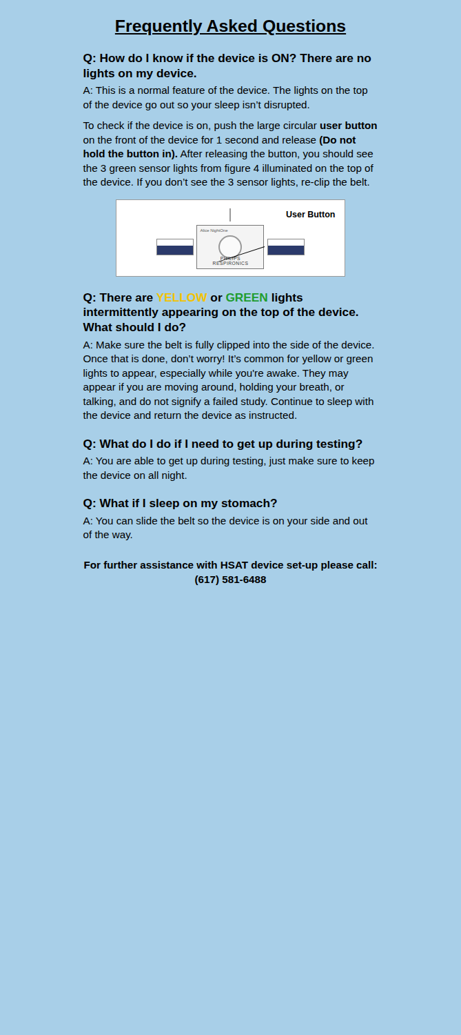Frequently Asked Questions
Q: How do I know if the device is ON? There are no lights on my device.
A: This is a normal feature of the device. The lights on the top of the device go out so your sleep isn’t disrupted.
To check if the device is on, push the large circular user button on the front of the device for 1 second and release (Do not hold the button in). After releasing the button, you should see the 3 green sensor lights from figure 4 illuminated on the top of the device. If you don’t see the 3 sensor lights, re-clip the belt.
User Button
Alice NightOne PHILIPS
RESPIRONICS
Q: There are YELLOW or GREEN lights intermittently appearing on the top of the device. What should I do?
A: Make sure the belt is fully clipped into the side of the device. Once that is done, don’t worry! It’s common for yellow or green lights to appear, especially while you're awake. They may appear if you are moving around, holding your breath, or talking, and do not signify a failed study. Continue to sleep with the device and return the device as instructed.
Q: What do I do if I need to get up during testing?
A: You are able to get up during testing, just make sure to keep the device on all night.
Q: What if I sleep on my stomach?
A: You can slide the belt so the device is on your side and out of the way.
For further assistance with HSAT device set-up please call: (617) 581-6488